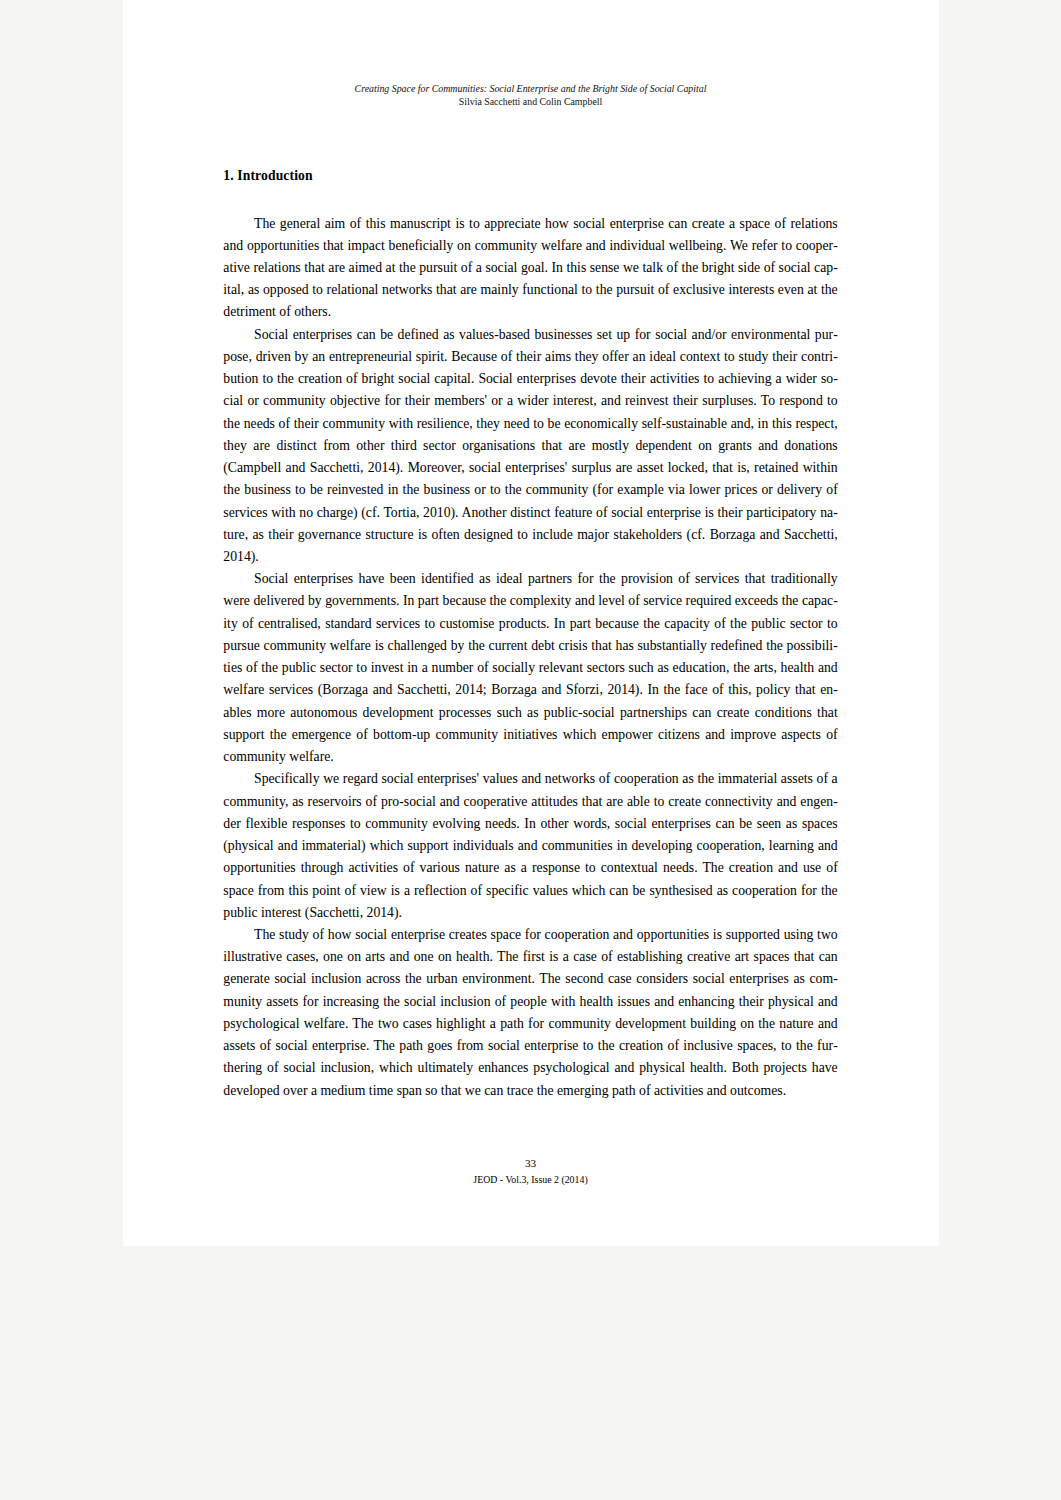Creating Space for Communities: Social Enterprise and the Bright Side of Social Capital
Silvia Sacchetti and Colin Campbell
1. Introduction
The general aim of this manuscript is to appreciate how social enterprise can create a space of relations and opportunities that impact beneficially on community welfare and individual wellbeing. We refer to cooperative relations that are aimed at the pursuit of a social goal. In this sense we talk of the bright side of social capital, as opposed to relational networks that are mainly functional to the pursuit of exclusive interests even at the detriment of others.
Social enterprises can be defined as values-based businesses set up for social and/or environmental purpose, driven by an entrepreneurial spirit. Because of their aims they offer an ideal context to study their contribution to the creation of bright social capital. Social enterprises devote their activities to achieving a wider social or community objective for their members' or a wider interest, and reinvest their surpluses. To respond to the needs of their community with resilience, they need to be economically self-sustainable and, in this respect, they are distinct from other third sector organisations that are mostly dependent on grants and donations (Campbell and Sacchetti, 2014). Moreover, social enterprises' surplus are asset locked, that is, retained within the business to be reinvested in the business or to the community (for example via lower prices or delivery of services with no charge) (cf. Tortia, 2010). Another distinct feature of social enterprise is their participatory nature, as their governance structure is often designed to include major stakeholders (cf. Borzaga and Sacchetti, 2014).
Social enterprises have been identified as ideal partners for the provision of services that traditionally were delivered by governments. In part because the complexity and level of service required exceeds the capacity of centralised, standard services to customise products. In part because the capacity of the public sector to pursue community welfare is challenged by the current debt crisis that has substantially redefined the possibilities of the public sector to invest in a number of socially relevant sectors such as education, the arts, health and welfare services (Borzaga and Sacchetti, 2014; Borzaga and Sforzi, 2014). In the face of this, policy that enables more autonomous development processes such as public-social partnerships can create conditions that support the emergence of bottom-up community initiatives which empower citizens and improve aspects of community welfare.
Specifically we regard social enterprises' values and networks of cooperation as the immaterial assets of a community, as reservoirs of pro-social and cooperative attitudes that are able to create connectivity and engender flexible responses to community evolving needs. In other words, social enterprises can be seen as spaces (physical and immaterial) which support individuals and communities in developing cooperation, learning and opportunities through activities of various nature as a response to contextual needs. The creation and use of space from this point of view is a reflection of specific values which can be synthesised as cooperation for the public interest (Sacchetti, 2014).
The study of how social enterprise creates space for cooperation and opportunities is supported using two illustrative cases, one on arts and one on health. The first is a case of establishing creative art spaces that can generate social inclusion across the urban environment. The second case considers social enterprises as community assets for increasing the social inclusion of people with health issues and enhancing their physical and psychological welfare. The two cases highlight a path for community development building on the nature and assets of social enterprise. The path goes from social enterprise to the creation of inclusive spaces, to the furthering of social inclusion, which ultimately enhances psychological and physical health. Both projects have developed over a medium time span so that we can trace the emerging path of activities and outcomes.
33
JEOD - Vol.3, Issue 2 (2014)